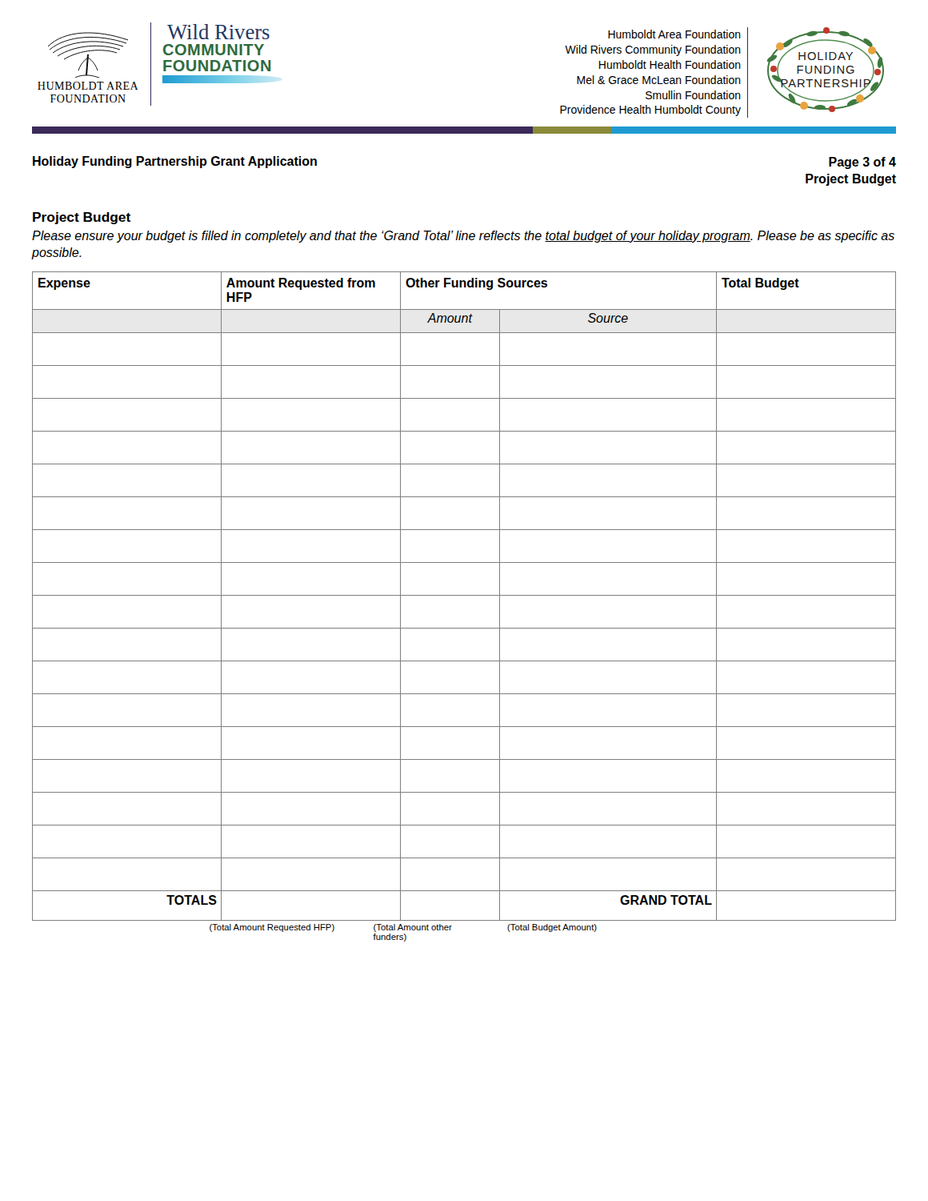HUMBOLDT AREA
FOUNDATION
Wild Rivers
COMMUNITY
FOUNDATION
Humboldt Area Foundation
Wild Rivers Community Foundation
Humboldt Health Foundation
Mel & Grace McLean Foundation
Smullin Foundation
Providence Health Humboldt County
HOLIDAY
FUNDING
PARTNERSHIP
Holiday Funding Partnership Grant Application
Page 3 of 4
Project Budget
Project Budget
Please ensure your budget is filled in completely and that the ‘Grand Total’ line reflects the total budget of your holiday program. Please be as specific as possible.
| Expense | Amount Requested from HFP | Other Funding Sources | Total Budget |
| --- | --- | --- | --- |
| | | Amount | Source | |
| TOTALS | | | GRAND TOTAL | |
(Total Amount Requested HFP) (Total Amount other funders) (Total Budget Amount)